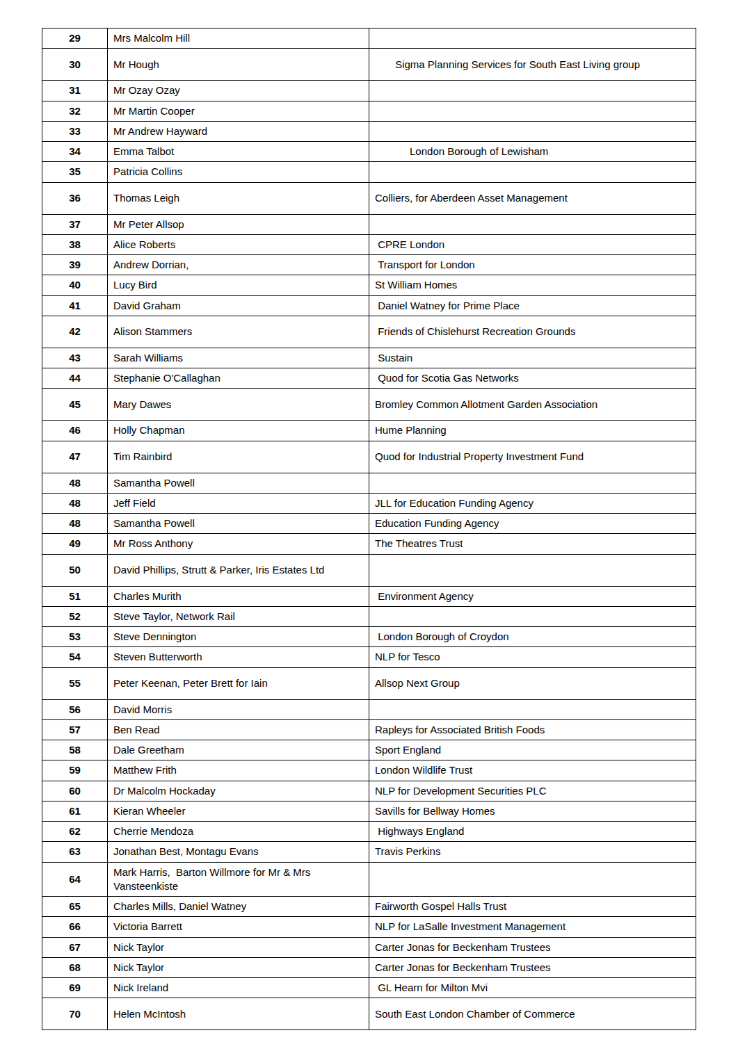| 29 | Mrs Malcolm Hill | |
| 30 | Mr Hough | Sigma Planning Services for South East Living group |
| 31 | Mr Ozay Ozay | |
| 32 | Mr Martin Cooper | |
| 33 | Mr Andrew Hayward | |
| 34 | Emma Talbot | London Borough of Lewisham |
| 35 | Patricia Collins | |
| 36 | Thomas Leigh | Colliers, for Aberdeen Asset Management |
| 37 | Mr Peter Allsop | |
| 38 | Alice Roberts | CPRE London |
| 39 | Andrew Dorrian, | Transport for London |
| 40 | Lucy Bird | St William Homes |
| 41 | David Graham | Daniel Watney for Prime Place |
| 42 | Alison Stammers | Friends of Chislehurst Recreation Grounds |
| 43 | Sarah Williams | Sustain |
| 44 | Stephanie O'Callaghan | Quod for Scotia Gas Networks |
| 45 | Mary Dawes | Bromley Common Allotment Garden Association |
| 46 | Holly Chapman | Hume Planning |
| 47 | Tim Rainbird | Quod for Industrial Property Investment Fund |
| 48 | Samantha Powell | |
| 48 | Jeff Field | JLL for Education Funding Agency |
| 48 | Samantha Powell | Education Funding Agency |
| 49 | Mr Ross Anthony | The Theatres Trust |
| 50 | David Phillips, Strutt & Parker, Iris Estates Ltd | |
| 51 | Charles Murith | Environment Agency |
| 52 | Steve Taylor, Network Rail | |
| 53 | Steve Dennington | London Borough of Croydon |
| 54 | Steven Butterworth | NLP for Tesco |
| 55 | Peter Keenan, Peter Brett for Iain | Allsop Next Group |
| 56 | David Morris | |
| 57 | Ben Read | Rapleys for Associated British Foods |
| 58 | Dale Greetham | Sport England |
| 59 | Matthew Frith | London Wildlife Trust |
| 60 | Dr Malcolm Hockaday | NLP for Development Securities PLC |
| 61 | Kieran Wheeler | Savills for Bellway Homes |
| 62 | Cherrie Mendoza | Highways England |
| 63 | Jonathan Best, Montagu Evans | Travis Perkins |
| 64 | Mark Harris, Barton Willmore for Mr & Mrs Vansteenkiste | |
| 65 | Charles Mills, Daniel Watney | Fairworth Gospel Halls Trust |
| 66 | Victoria Barrett | NLP for LaSalle Investment Management |
| 67 | Nick Taylor | Carter Jonas for Beckenham Trustees |
| 68 | Nick Taylor | Carter Jonas for Beckenham Trustees |
| 69 | Nick Ireland | GL Hearn for Milton Mvi |
| 70 | Helen McIntosh | South East London Chamber of Commerce |